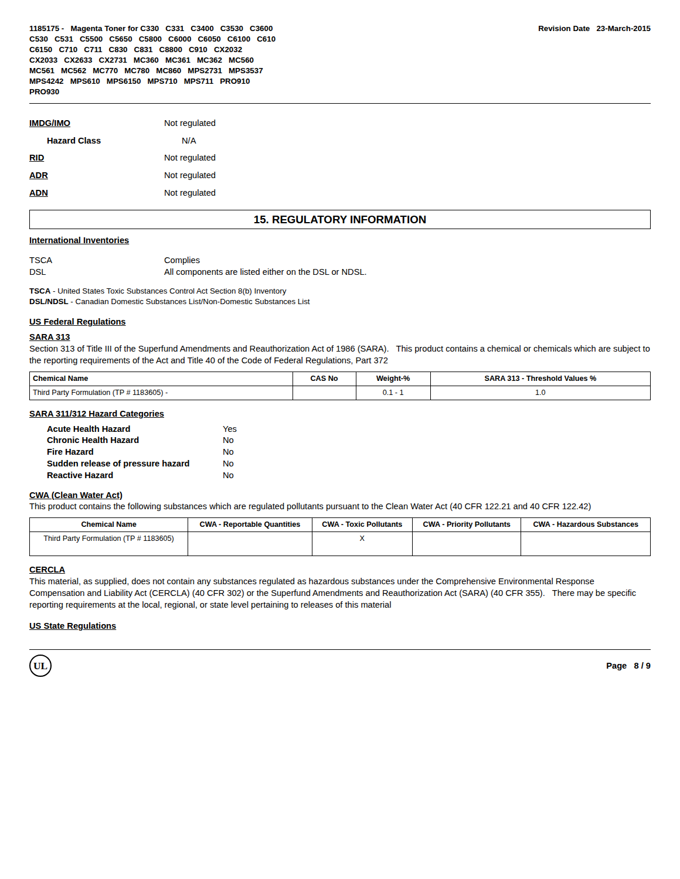1185175 - Magenta Toner for C330 C331 C3400 C3530 C3600
C530 C531 C5500 C5650 C5800 C6000 C6050 C6100 C610
C6150 C710 C711 C830 C831 C8800 C910 CX2032
CX2033 CX2633 CX2731 MC360 MC361 MC362 MC560
MC561 MC562 MC770 MC780 MC860 MPS2731 MPS3537
MPS4242 MPS610 MPS6150 MPS710 MPS711 PRO910
PRO930
Revision Date 23-March-2015
IMDG/IMO
Not regulated
Hazard Class
N/A
RID
Not regulated
ADR
Not regulated
ADN
Not regulated
15. REGULATORY INFORMATION
International Inventories
TSCA
Complies
DSL
All components are listed either on the DSL or NDSL.
TSCA - United States Toxic Substances Control Act Section 8(b) Inventory
DSL/NDSL - Canadian Domestic Substances List/Non-Domestic Substances List
US Federal Regulations
SARA 313
Section 313 of Title III of the Superfund Amendments and Reauthorization Act of 1986 (SARA). This product contains a chemical or chemicals which are subject to the reporting requirements of the Act and Title 40 of the Code of Federal Regulations, Part 372
| Chemical Name | CAS No | Weight-% | SARA 313 - Threshold Values % |
| --- | --- | --- | --- |
| Third Party Formulation (TP # 1183605) - | | 0.1 - 1 | 1.0 |
SARA 311/312 Hazard Categories
Acute Health Hazard
Yes
Chronic Health Hazard
No
Fire Hazard
No
Sudden release of pressure hazard
No
Reactive Hazard
No
CWA (Clean Water Act)
This product contains the following substances which are regulated pollutants pursuant to the Clean Water Act (40 CFR 122.21 and 40 CFR 122.42)
| Chemical Name | CWA - Reportable Quantities | CWA - Toxic Pollutants | CWA - Priority Pollutants | CWA - Hazardous Substances |
| --- | --- | --- | --- | --- |
| Third Party Formulation (TP # 1183605) | | X | | |
CERCLA
This material, as supplied, does not contain any substances regulated as hazardous substances under the Comprehensive Environmental Response Compensation and Liability Act (CERCLA) (40 CFR 302) or the Superfund Amendments and Reauthorization Act (SARA) (40 CFR 355). There may be specific reporting requirements at the local, regional, or state level pertaining to releases of this material
US State Regulations
UL
Page 8 / 9